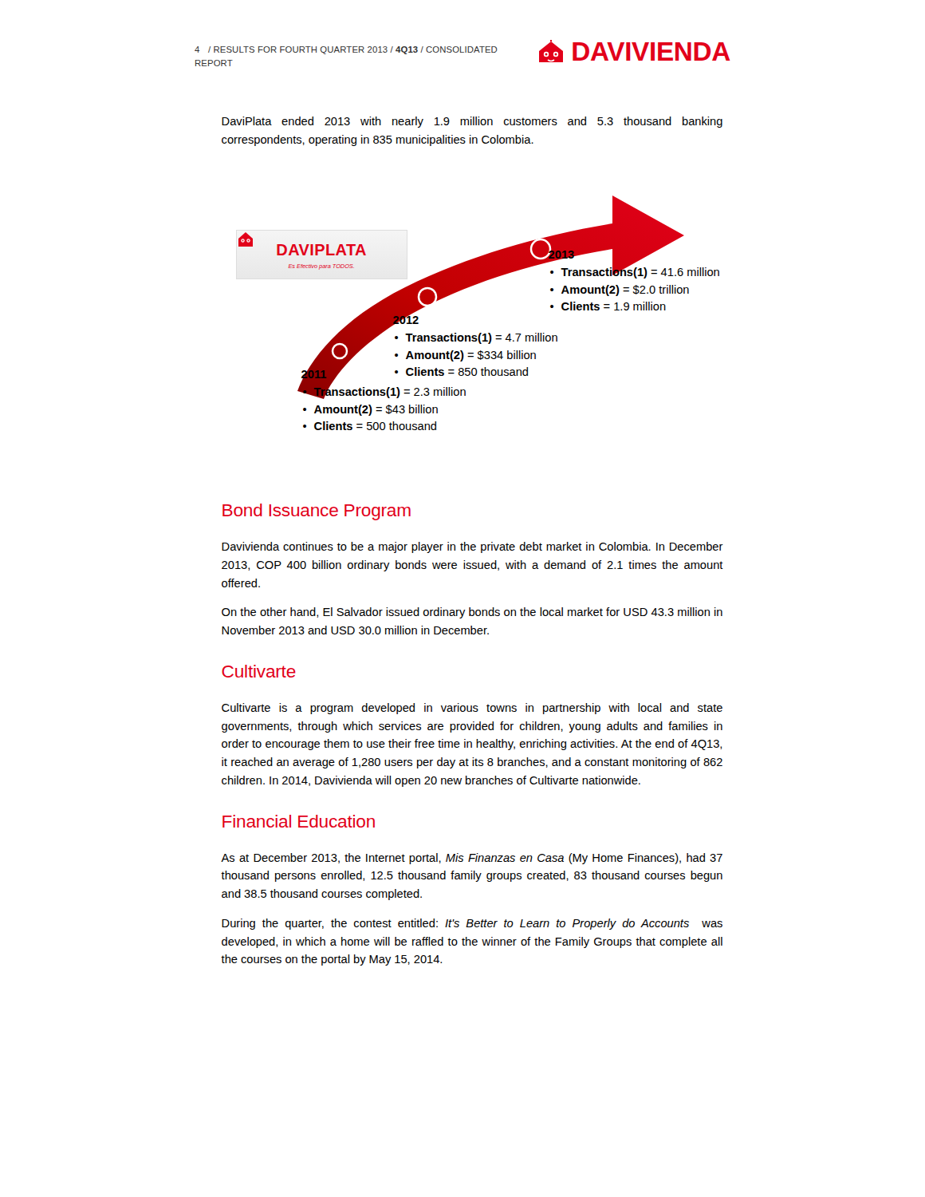4 / RESULTS FOR FOURTH QUARTER 2013 / 4Q13 / CONSOLIDATED REPORT
DAVIVIENDA
DaviPlata ended 2013 with nearly 1.9 million customers and 5.3 thousand banking correspondents, operating in 835 municipalities in Colombia.
DAVIPLATA
Es Efectivo para TODOS.
2011
Transactions(1) = 2.3 million
Amount(2) = $43 billion
Clients = 500 thousand
2012
Transactions(1) = 4.7 million
Amount(2) = $334 billion
Clients = 850 thousand
2013
Transactions(1) = 41.6 million
Amount(2) = $2.0 trillion
Clients = 1.9 million
Bond Issuance Program
Davivienda continues to be a major player in the private debt market in Colombia. In December 2013, COP 400 billion ordinary bonds were issued, with a demand of 2.1 times the amount offered.
On the other hand, El Salvador issued ordinary bonds on the local market for USD 43.3 million in November 2013 and USD 30.0 million in December.
Cultivarte
Cultivarte is a program developed in various towns in partnership with local and state governments, through which services are provided for children, young adults and families in order to encourage them to use their free time in healthy, enriching activities. At the end of 4Q13, it reached an average of 1,280 users per day at its 8 branches, and a constant monitoring of 862 children. In 2014, Davivienda will open 20 new branches of Cultivarte nationwide.
Financial Education
As at December 2013, the Internet portal, Mis Finanzas en Casa (My Home Finances), had 37 thousand persons enrolled, 12.5 thousand family groups created, 83 thousand courses begun and 38.5 thousand courses completed.
During the quarter, the contest entitled: It's Better to Learn to Properly do Accounts was developed, in which a home will be raffled to the winner of the Family Groups that complete all the courses on the portal by May 15, 2014.